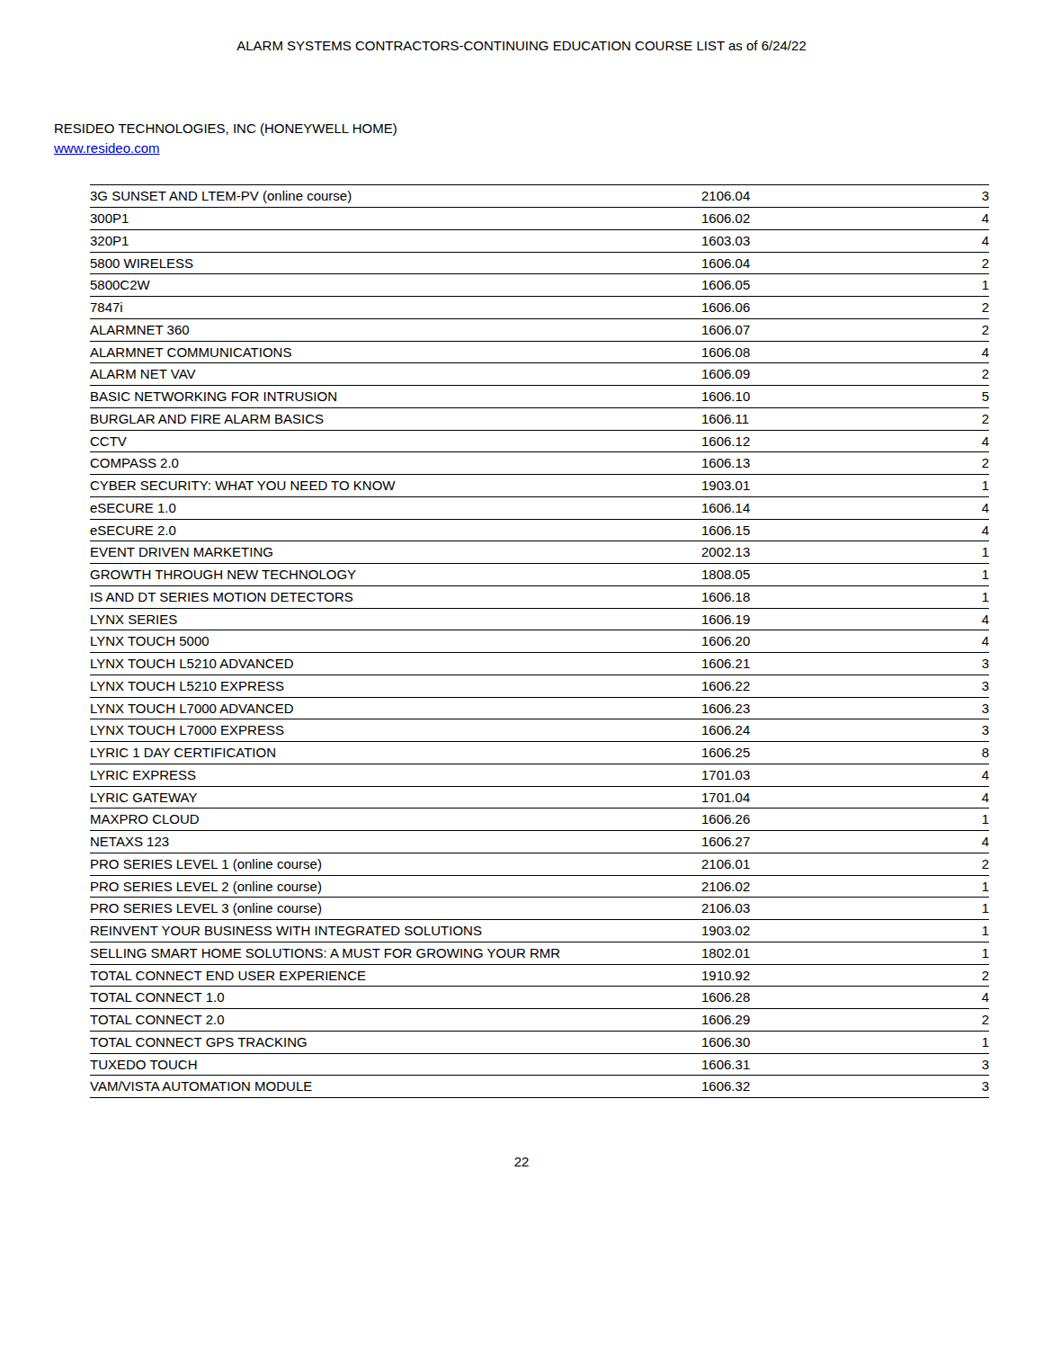ALARM SYSTEMS CONTRACTORS-CONTINUING EDUCATION COURSE LIST as of 6/24/22
RESIDEO TECHNOLOGIES, INC (HONEYWELL HOME)
www.resideo.com
| 3G SUNSET AND LTEM-PV (online course) | 2106.04 | 3 |
| 300P1 | 1606.02 | 4 |
| 320P1 | 1603.03 | 4 |
| 5800 WIRELESS | 1606.04 | 2 |
| 5800C2W | 1606.05 | 1 |
| 7847i | 1606.06 | 2 |
| ALARMNET 360 | 1606.07 | 2 |
| ALARMNET COMMUNICATIONS | 1606.08 | 4 |
| ALARM NET VAV | 1606.09 | 2 |
| BASIC NETWORKING FOR INTRUSION | 1606.10 | 5 |
| BURGLAR AND FIRE ALARM BASICS | 1606.11 | 2 |
| CCTV | 1606.12 | 4 |
| COMPASS 2.0 | 1606.13 | 2 |
| CYBER SECURITY: WHAT YOU NEED TO KNOW | 1903.01 | 1 |
| eSECURE 1.0 | 1606.14 | 4 |
| eSECURE 2.0 | 1606.15 | 4 |
| EVENT DRIVEN MARKETING | 2002.13 | 1 |
| GROWTH THROUGH NEW TECHNOLOGY | 1808.05 | 1 |
| IS AND DT SERIES MOTION DETECTORS | 1606.18 | 1 |
| LYNX SERIES | 1606.19 | 4 |
| LYNX TOUCH 5000 | 1606.20 | 4 |
| LYNX TOUCH L5210 ADVANCED | 1606.21 | 3 |
| LYNX TOUCH L5210 EXPRESS | 1606.22 | 3 |
| LYNX TOUCH L7000 ADVANCED | 1606.23 | 3 |
| LYNX TOUCH L7000 EXPRESS | 1606.24 | 3 |
| LYRIC 1 DAY CERTIFICATION | 1606.25 | 8 |
| LYRIC EXPRESS | 1701.03 | 4 |
| LYRIC GATEWAY | 1701.04 | 4 |
| MAXPRO CLOUD | 1606.26 | 1 |
| NETAXS 123 | 1606.27 | 4 |
| PRO SERIES LEVEL 1 (online course) | 2106.01 | 2 |
| PRO SERIES LEVEL 2 (online course) | 2106.02 | 1 |
| PRO SERIES LEVEL 3 (online course) | 2106.03 | 1 |
| REINVENT YOUR BUSINESS WITH INTEGRATED SOLUTIONS | 1903.02 | 1 |
| SELLING SMART HOME SOLUTIONS: A MUST FOR GROWING YOUR RMR | 1802.01 | 1 |
| TOTAL CONNECT END USER EXPERIENCE | 1910.92 | 2 |
| TOTAL CONNECT 1.0 | 1606.28 | 4 |
| TOTAL CONNECT 2.0 | 1606.29 | 2 |
| TOTAL CONNECT GPS TRACKING | 1606.30 | 1 |
| TUXEDO TOUCH | 1606.31 | 3 |
| VAM/VISTA AUTOMATION MODULE | 1606.32 | 3 |
22